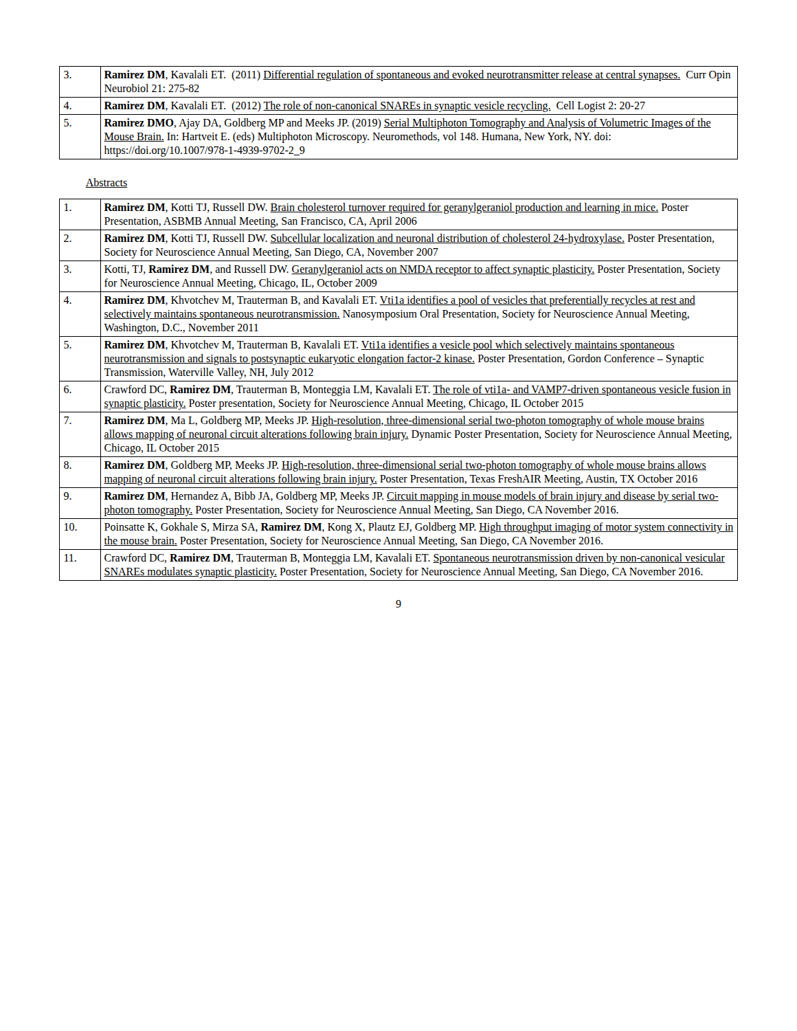| 3. | Ramirez DM , Kavalali ET. (2011) Differential regulation of spontaneous and evoked neurotransmitter release at central synapses. Curr Opin Neurobiol 21: 275-82 |
| 4. | Ramirez DM , Kavalali ET. (2012) The role of non-canonical SNAREs in synaptic vesicle recycling. Cell Logist 2: 20-27 |
| 5. | Ramirez DMO , Ajay DA, Goldberg MP and Meeks JP. (2019) Serial Multiphoton Tomography and Analysis of Volumetric Images of the Mouse Brain. In: Hartveit E. (eds) Multiphoton Microscopy. Neuromethods, vol 148. Humana, New York, NY. doi: https://doi.org/10.1007/978-1-4939-9702-2_9 |
Abstracts
| 1. | Ramirez DM , Kotti TJ, Russell DW. Brain cholesterol turnover required for geranylgeraniol production and learning in mice. Poster Presentation, ASBMB Annual Meeting, San Francisco, CA, April 2006 |
| 2. | Ramirez DM , Kotti TJ, Russell DW. Subcellular localization and neuronal distribution of cholesterol 24-hydroxylase. Poster Presentation, Society for Neuroscience Annual Meeting, San Diego, CA, November 2007 |
| 3. | Kotti, TJ, Ramirez DM , and Russell DW. Geranylgeraniol acts on NMDA receptor to affect synaptic plasticity. Poster Presentation, Society for Neuroscience Annual Meeting, Chicago, IL, October 2009 |
| 4. | Ramirez DM , Khvotchev M, Trauterman B, and Kavalali ET. Vti1a identifies a pool of vesicles that preferentially recycles at rest and selectively maintains spontaneous neurotransmission. Nanosymposium Oral Presentation, Society for Neuroscience Annual Meeting, Washington, D.C., November 2011 |
| 5. | Ramirez DM , Khvotchev M, Trauterman B, Kavalali ET. Vti1a identifies a vesicle pool which selectively maintains spontaneous neurotransmission and signals to postsynaptic eukaryotic elongation factor-2 kinase. Poster Presentation, Gordon Conference – Synaptic Transmission, Waterville Valley, NH, July 2012 |
| 6. | Crawford DC, Ramirez DM , Trauterman B, Monteggia LM, Kavalali ET. The role of vti1a- and VAMP7-driven spontaneous vesicle fusion in synaptic plasticity. Poster presentation, Society for Neuroscience Annual Meeting, Chicago, IL October 2015 |
| 7. | Ramirez DM , Ma L, Goldberg MP, Meeks JP. High-resolution, three-dimensional serial two-photon tomography of whole mouse brains allows mapping of neuronal circuit alterations following brain injury. Dynamic Poster Presentation, Society for Neuroscience Annual Meeting, Chicago, IL October 2015 |
| 8. | Ramirez DM , Goldberg MP, Meeks JP. High-resolution, three-dimensional serial two-photon tomography of whole mouse brains allows mapping of neuronal circuit alterations following brain injury. Poster Presentation, Texas FreshAIR Meeting, Austin, TX October 2016 |
| 9. | Ramirez DM , Hernandez A, Bibb JA, Goldberg MP, Meeks JP. Circuit mapping in mouse models of brain injury and disease by serial two-photon tomography. Poster Presentation, Society for Neuroscience Annual Meeting, San Diego, CA November 2016. |
| 10. | Poinsatte K, Gokhale S, Mirza SA, Ramirez DM , Kong X, Plautz EJ, Goldberg MP. High throughput imaging of motor system connectivity in the mouse brain. Poster Presentation, Society for Neuroscience Annual Meeting, San Diego, CA November 2016. |
| 11. | Crawford DC, Ramirez DM , Trauterman B, Monteggia LM, Kavalali ET. Spontaneous neurotransmission driven by non-canonical vesicular SNAREs modulates synaptic plasticity. Poster Presentation, Society for Neuroscience Annual Meeting, San Diego, CA November 2016. |
9